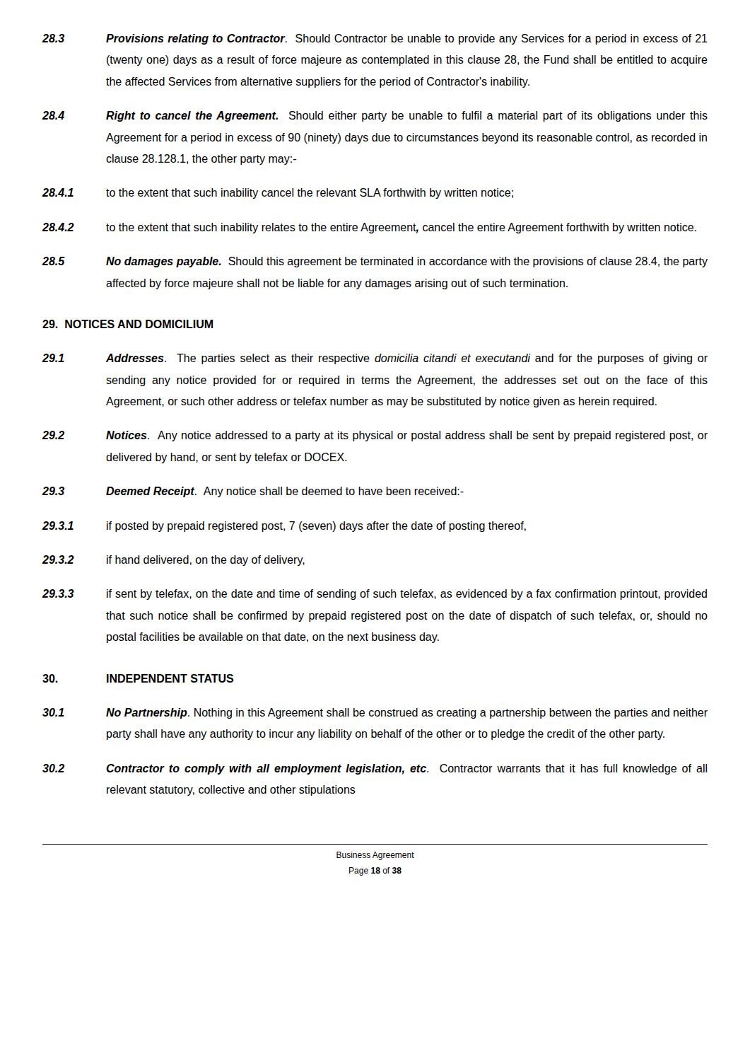28.3
Provisions relating to Contractor. Should Contractor be unable to provide any Services for a period in excess of 21 (twenty one) days as a result of force majeure as contemplated in this clause 28, the Fund shall be entitled to acquire the affected Services from alternative suppliers for the period of Contractor's inability.
28.4
Right to cancel the Agreement. Should either party be unable to fulfil a material part of its obligations under this Agreement for a period in excess of 90 (ninety) days due to circumstances beyond its reasonable control, as recorded in clause 28.128.1, the other party may:-
28.4.1
to the extent that such inability cancel the relevant SLA forthwith by written notice;
28.4.2
to the extent that such inability relates to the entire Agreement, cancel the entire Agreement forthwith by written notice.
28.5
No damages payable. Should this agreement be terminated in accordance with the provisions of clause 28.4, the party affected by force majeure shall not be liable for any damages arising out of such termination.
29. NOTICES AND DOMICILIUM
29.1
Addresses. The parties select as their respective domicilia citandi et executandi and for the purposes of giving or sending any notice provided for or required in terms the Agreement, the addresses set out on the face of this Agreement, or such other address or telefax number as may be substituted by notice given as herein required.
29.2
Notices. Any notice addressed to a party at its physical or postal address shall be sent by prepaid registered post, or delivered by hand, or sent by telefax or DOCEX.
29.3
Deemed Receipt. Any notice shall be deemed to have been received:-
29.3.1
if posted by prepaid registered post, 7 (seven) days after the date of posting thereof,
29.3.2
if hand delivered, on the day of delivery,
29.3.3
if sent by telefax, on the date and time of sending of such telefax, as evidenced by a fax confirmation printout, provided that such notice shall be confirmed by prepaid registered post on the date of dispatch of such telefax, or, should no postal facilities be available on that date, on the next business day.
30.
INDEPENDENT STATUS
30.1
No Partnership. Nothing in this Agreement shall be construed as creating a partnership between the parties and neither party shall have any authority to incur any liability on behalf of the other or to pledge the credit of the other party.
30.2
Contractor to comply with all employment legislation, etc. Contractor warrants that it has full knowledge of all relevant statutory, collective and other stipulations
Business Agreement Page 18 of 38